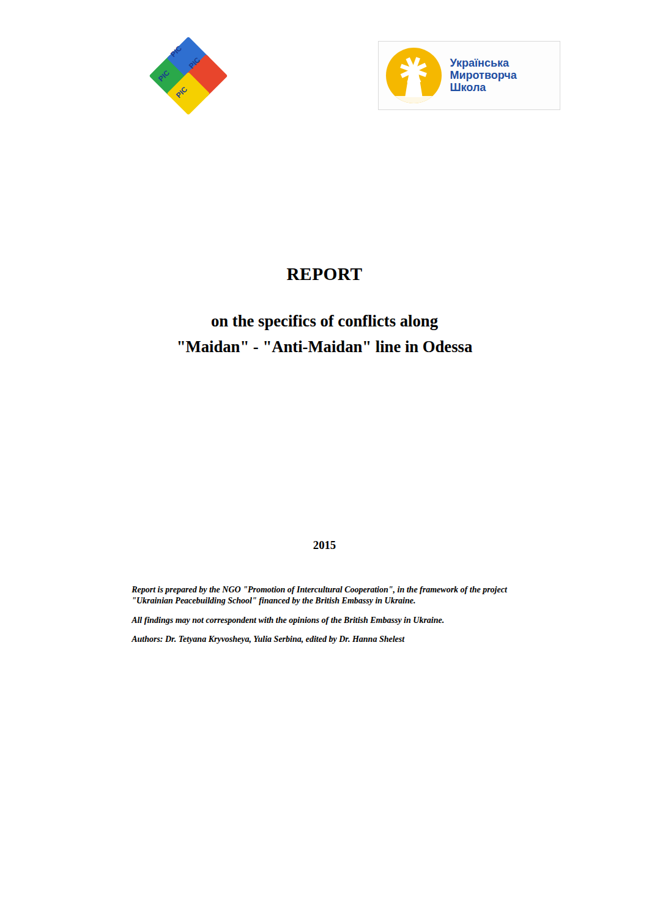PIC PIC PIC PIC
Українська
Миротворча
Школа
REPORT
on the specifics of conflicts along
"Maidan" - "Anti-Maidan" line in Odessa
2015
Report is prepared by the NGO "Promotion of Intercultural Cooperation", in the framework of the project "Ukrainian Peacebuilding School" financed by the British Embassy in Ukraine.
All findings may not correspondent with the opinions of the British Embassy in Ukraine.
Authors: Dr. Tetyana Kryvosheya, Yulia Serbina, edited by Dr. Hanna Shelest